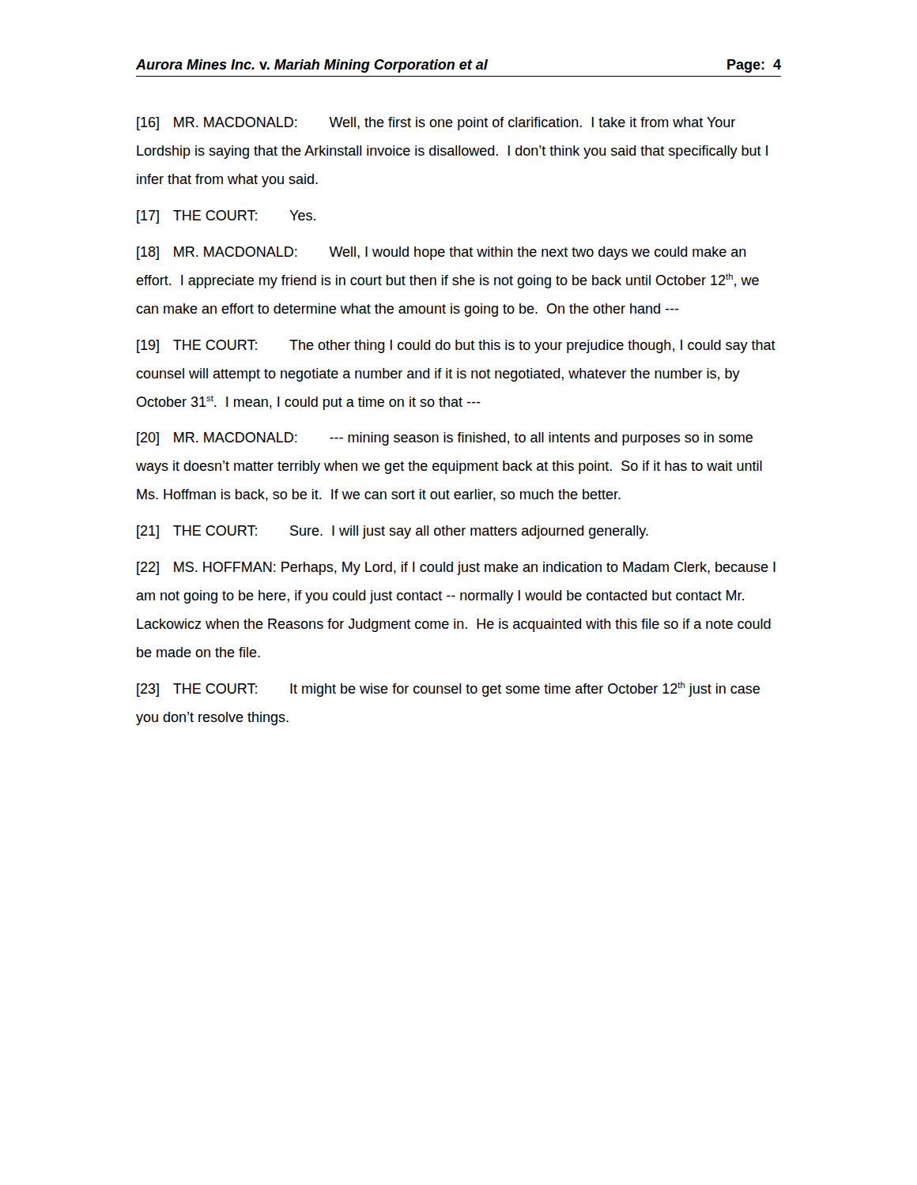Aurora Mines Inc. v. Mariah Mining Corporation et al Page: 4
[16] Mr. Macdonald: Well, the first is one point of clarification. I take it from what Your Lordship is saying that the Arkinstall invoice is disallowed. I don’t think you said that specifically but I infer that from what you said.
[17] The Court: Yes.
[18] Mr. Macdonald: Well, I would hope that within the next two days we could make an effort. I appreciate my friend is in court but then if she is not going to be back until October 12th, we can make an effort to determine what the amount is going to be. On the other hand ---
[19] The Court: The other thing I could do but this is to your prejudice though, I could say that counsel will attempt to negotiate a number and if it is not negotiated, whatever the number is, by October 31st. I mean, I could put a time on it so that ---
[20] Mr. Macdonald: --- mining season is finished, to all intents and purposes so in some ways it doesn’t matter terribly when we get the equipment back at this point. So if it has to wait until Ms. Hoffman is back, so be it. If we can sort it out earlier, so much the better.
[21] The Court: Sure. I will just say all other matters adjourned generally.
[22] Ms. Hoffman: Perhaps, My Lord, if I could just make an indication to Madam Clerk, because I am not going to be here, if you could just contact -- normally I would be contacted but contact Mr. Lackowicz when the Reasons for Judgment come in. He is acquainted with this file so if a note could be made on the file.
[23] The Court: It might be wise for counsel to get some time after October 12th just in case you don’t resolve things.